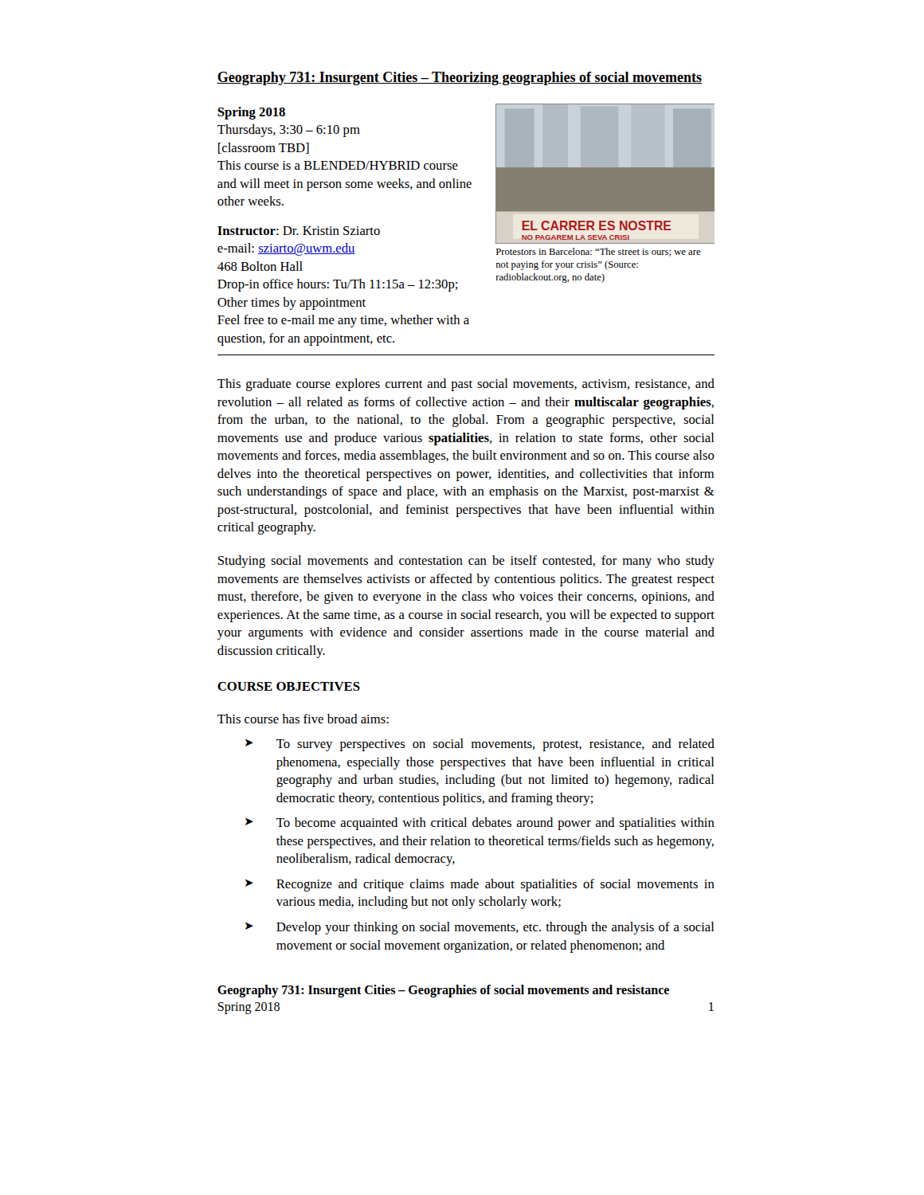Geography 731: Insurgent Cities – Theorizing geographies of social movements
Protestors in Barcelona: “The street is ours; we are not paying for your crisis” (Source: radioblackout.org, no date)
Spring 2018
Thursdays, 3:30 – 6:10 pm
[classroom TBD]
This course is a BLENDED/HYBRID course and will meet in person some weeks, and online other weeks.
Instructor: Dr. Kristin Sziarto
e-mail: sziarto@uwm.edu
468 Bolton Hall
Drop-in office hours: Tu/Th 11:15a – 12:30p;
Other times by appointment
Feel free to e-mail me any time, whether with a question, for an appointment, etc.
This graduate course explores current and past social movements, activism, resistance, and revolution – all related as forms of collective action – and their multiscalar geographies, from the urban, to the national, to the global. From a geographic perspective, social movements use and produce various spatialities, in relation to state forms, other social movements and forces, media assemblages, the built environment and so on. This course also delves into the theoretical perspectives on power, identities, and collectivities that inform such understandings of space and place, with an emphasis on the Marxist, post-marxist & post-structural, postcolonial, and feminist perspectives that have been influential within critical geography.
Studying social movements and contestation can be itself contested, for many who study movements are themselves activists or affected by contentious politics. The greatest respect must, therefore, be given to everyone in the class who voices their concerns, opinions, and experiences. At the same time, as a course in social research, you will be expected to support your arguments with evidence and consider assertions made in the course material and discussion critically.
COURSE OBJECTIVES
This course has five broad aims:
To survey perspectives on social movements, protest, resistance, and related phenomena, especially those perspectives that have been influential in critical geography and urban studies, including (but not limited to) hegemony, radical democratic theory, contentious politics, and framing theory;
To become acquainted with critical debates around power and spatialities within these perspectives, and their relation to theoretical terms/fields such as hegemony, neoliberalism, radical democracy,
Recognize and critique claims made about spatialities of social movements in various media, including but not only scholarly work;
Develop your thinking on social movements, etc. through the analysis of a social movement or social movement organization, or related phenomenon; and
Geography 731: Insurgent Cities – Geographies of social movements and resistance
Spring 2018 1